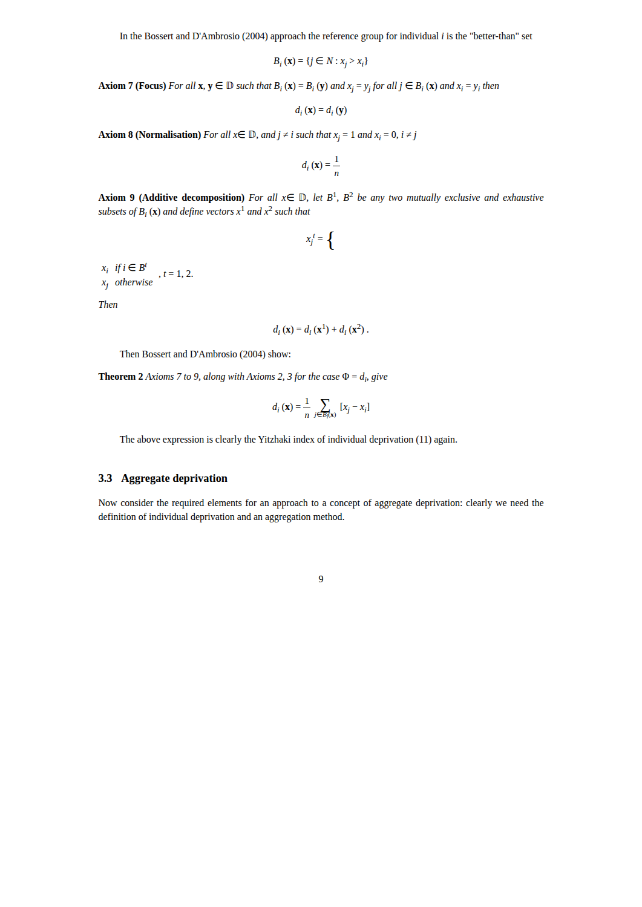In the Bossert and D'Ambrosio (2004) approach the reference group for individual i is the "better-than" set
Bi (x) = {j ∈ N : xj > xi}
Axiom 7 (Focus) For all x, y ∈ 𝔻 such that Bi (x) = Bi (y) and xj = yj for all j ∈ Bi (x) and xi = yi then
di (x) = di (y)
Axiom 8 (Normalisation) For all x∈ 𝔻, and j ≠ i such that xj = 1 and xi = 0, i ≠ j
di (x) = 1 n
Axiom 9 (Additive decomposition) For all x∈ 𝔻, let B1, B2 be any two mutually exclusive and exhaustive subsets of Bi (x) and define vectors x1 and x2 such that
xjt = {
| x i | if i ∈ B t |
| x j | otherwise |
, t = 1, 2.
Then
di (x) = di (x1) + di (x2) .
Then Bossert and D'Ambrosio (2004) show:
Theorem 2 Axioms 7 to 9, along with Axioms 2, 3 for the case Φ = di, give
di (x) = 1 n ∑j∈Bi(x) [xj − xi]
The above expression is clearly the Yitzhaki index of individual deprivation (11) again.
3.3 Aggregate deprivation
Now consider the required elements for an approach to a concept of aggregate deprivation: clearly we need the definition of individual deprivation and an aggregation method.
9